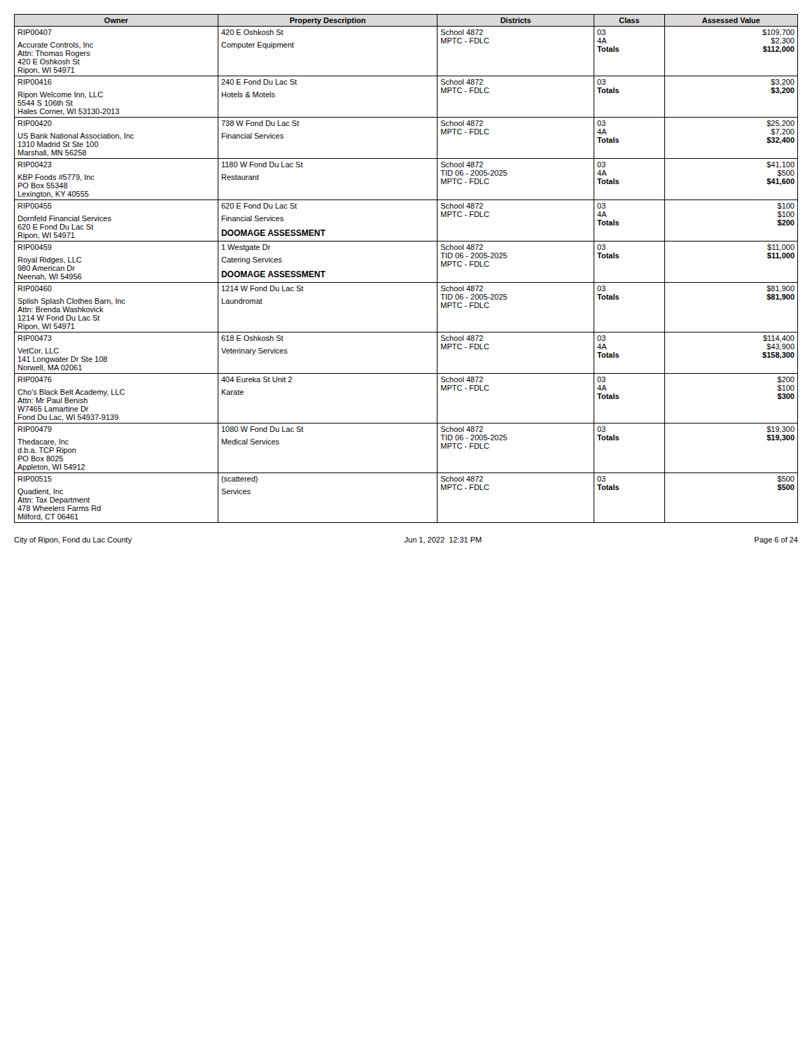| Owner | Property Description | Districts | Class | Assessed Value |
| --- | --- | --- | --- | --- |
| RIP00407 Accurate Controls, Inc Attn: Thomas Rogers 420 E Oshkosh St Ripon, WI 54971 | 420 E Oshkosh St Computer Equipment | School 4872 MPTC - FDLC | 03 4A Totals | $109,700 $2,300 $112,000 |
| RIP00416 Ripon Welcome Inn, LLC 5544 S 106th St Hales Corner, WI 53130-2013 | 240 E Fond Du Lac St Hotels & Motels | School 4872 MPTC - FDLC | 03 Totals | $3,200 $3,200 |
| RIP00420 US Bank National Association, Inc 1310 Madrid St Ste 100 Marshall, MN 56258 | 738 W Fond Du Lac St Financial Services | School 4872 MPTC - FDLC | 03 4A Totals | $25,200 $7,200 $32,400 |
| RIP00423 KBP Foods #5779, Inc PO Box 55348 Lexington, KY 40555 | 1180 W Fond Du Lac St Restaurant | School 4872 TID 06 - 2005-2025 MPTC - FDLC | 03 4A Totals | $41,100 $500 $41,600 |
| RIP00455 Dornfeld Financial Services 620 E Fond Du Lac St Ripon, WI 54971 | 620 E Fond Du Lac St Financial Services DOOMAGE ASSESSMENT | School 4872 MPTC - FDLC | 03 4A Totals | $100 $100 $200 |
| RIP00459 Royal Ridges, LLC 980 American Dr Neenah, WI 54956 | 1 Westgate Dr Catering Services DOOMAGE ASSESSMENT | School 4872 TID 06 - 2005-2025 MPTC - FDLC | 03 Totals | $11,000 $11,000 |
| RIP00460 Splish Splash Clothes Barn, Inc Attn: Brenda Washkovick 1214 W Fond Du Lac St Ripon, WI 54971 | 1214 W Fond Du Lac St Laundromat | School 4872 TID 06 - 2005-2025 MPTC - FDLC | 03 Totals | $81,900 $81,900 |
| RIP00473 VetCor, LLC 141 Longwater Dr Ste 108 Norwell, MA 02061 | 618 E Oshkosh St Veterinary Services | School 4872 MPTC - FDLC | 03 4A Totals | $114,400 $43,900 $158,300 |
| RIP00476 Cho's Black Belt Academy, LLC Attn: Mr Paul Benish W7465 Lamartine Dr Fond Du Lac, WI 54937-9139 | 404 Eureka St Unit 2 Karate | School 4872 MPTC - FDLC | 03 4A Totals | $200 $100 $300 |
| RIP00479 Thedacare, Inc d.b.a. TCP Ripon PO Box 8025 Appleton, WI 54912 | 1080 W Fond Du Lac St Medical Services | School 4872 TID 06 - 2005-2025 MPTC - FDLC | 03 Totals | $19,300 $19,300 |
| RIP00515 Quadient, Inc Attn: Tax Department 478 Wheelers Farms Rd Milford, CT 06461 | (scattered) Services | School 4872 MPTC - FDLC | 03 Totals | $500 $500 |
City of Ripon, Fond du Lac County
Jun 1, 2022 12:31 PM
Page 6 of 24